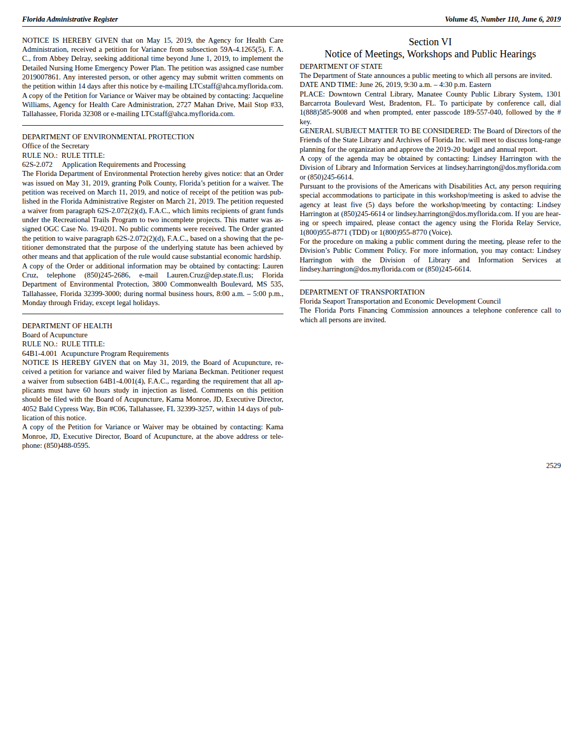Florida Administrative Register Volume 45, Number 110, June 6, 2019
NOTICE IS HEREBY GIVEN that on May 15, 2019, the Agency for Health Care Administration, received a petition for Variance from subsection 59A-4.1265(5), F. A. C., from Abbey Delray, seeking additional time beyond June 1, 2019, to implement the Detailed Nursing Home Emergency Power Plan. The petition was assigned case number 2019007861. Any interested person, or other agency may submit written comments on the petition within 14 days after this notice by e-mailing LTCstaff@ahca.myflorida.com.
A copy of the Petition for Variance or Waiver may be obtained by contacting: Jacqueline Williams, Agency for Health Care Administration, 2727 Mahan Drive, Mail Stop #33, Tallahassee, Florida 32308 or e-mailing LTCstaff@ahca.myflorida.com.
DEPARTMENT OF ENVIRONMENTAL PROTECTION
Office of the Secretary
RULE NO.: RULE TITLE:
62S-2.072 Application Requirements and Processing
The Florida Department of Environmental Protection hereby gives notice: that an Order was issued on May 31, 2019, granting Polk County, Florida’s petition for a waiver. The petition was received on March 11, 2019, and notice of receipt of the petition was published in the Florida Administrative Register on March 21, 2019. The petition requested a waiver from paragraph 62S-2.072(2)(d), F.A.C., which limits recipients of grant funds under the Recreational Trails Program to two incomplete projects. This matter was assigned OGC Case No. 19-0201. No public comments were received. The Order granted the petition to waive paragraph 62S-2.072(2)(d), F.A.C., based on a showing that the petitioner demonstrated that the purpose of the underlying statute has been achieved by other means and that application of the rule would cause substantial economic hardship.
A copy of the Order or additional information may be obtained by contacting: Lauren Cruz, telephone (850)245-2686, e-mail Lauren.Cruz@dep.state.fl.us; Florida Department of Environmental Protection, 3800 Commonwealth Boulevard, MS 535, Tallahassee, Florida 32399-3000; during normal business hours, 8:00 a.m. – 5:00 p.m., Monday through Friday, except legal holidays.
DEPARTMENT OF HEALTH
Board of Acupuncture
RULE NO.: RULE TITLE:
64B1-4.001 Acupuncture Program Requirements
NOTICE IS HEREBY GIVEN that on May 31, 2019, the Board of Acupuncture, received a petition for variance and waiver filed by Mariana Beckman. Petitioner request a waiver from subsection 64B1-4.001(4), F.A.C., regarding the requirement that all applicants must have 60 hours study in injection as listed. Comments on this petition should be filed with the Board of Acupuncture, Kama Monroe, JD, Executive Director, 4052 Bald Cypress Way, Bin #C06, Tallahassee, FL 32399-3257, within 14 days of publication of this notice.
A copy of the Petition for Variance or Waiver may be obtained by contacting: Kama Monroe, JD, Executive Director, Board of Acupuncture, at the above address or telephone: (850)488-0595.
Section VINotice of Meetings, Workshops and Public Hearings
DEPARTMENT OF STATE
The Department of State announces a public meeting to which all persons are invited.
DATE AND TIME: June 26, 2019, 9:30 a.m. – 4:30 p.m. Eastern
PLACE: Downtown Central Library, Manatee County Public Library System, 1301 Barcarrota Boulevard West, Bradenton, FL. To participate by conference call, dial 1(888)585-9008 and when prompted, enter passcode 189-557-040, followed by the # key.
GENERAL SUBJECT MATTER TO BE CONSIDERED: The Board of Directors of the Friends of the State Library and Archives of Florida Inc. will meet to discuss long-range planning for the organization and approve the 2019-20 budget and annual report.
A copy of the agenda may be obtained by contacting: Lindsey Harrington with the Division of Library and Information Services at lindsey.harrington@dos.myflorida.com or (850)245-6614.
Pursuant to the provisions of the Americans with Disabilities Act, any person requiring special accommodations to participate in this workshop/meeting is asked to advise the agency at least five (5) days before the workshop/meeting by contacting: Lindsey Harrington at (850)245-6614 or lindsey.harrington@dos.myflorida.com. If you are hearing or speech impaired, please contact the agency using the Florida Relay Service, 1(800)955-8771 (TDD) or 1(800)955-8770 (Voice).
For the procedure on making a public comment during the meeting, please refer to the Division’s Public Comment Policy. For more information, you may contact: Lindsey Harrington with the Division of Library and Information Services at lindsey.harrington@dos.myflorida.com or (850)245-6614.
DEPARTMENT OF TRANSPORTATION
Florida Seaport Transportation and Economic Development Council
The Florida Ports Financing Commission announces a telephone conference call to which all persons are invited.
2529